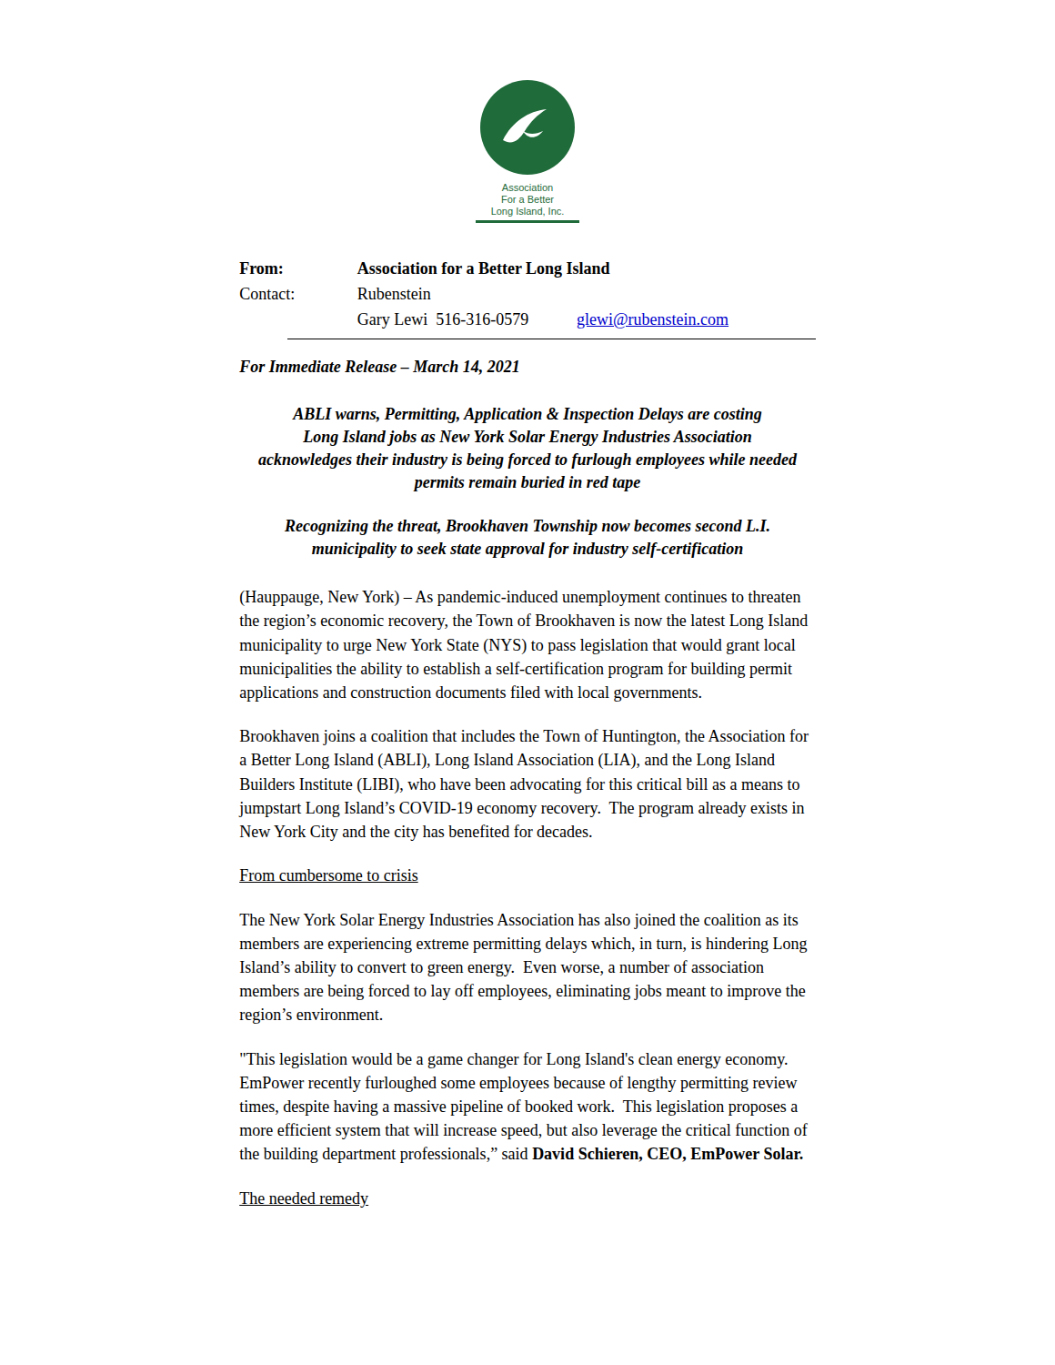Association For a Better Long Island, Inc.
| From: | Association for a Better Long Island |
| Contact: | Rubenstein |
| | Gary Lewi 516-316-0579 glewi@rubenstein.com |
For Immediate Release – March 14, 2021
ABLI warns, Permitting, Application & Inspection Delays are costing
Long Island jobs as New York Solar Energy Industries Association
acknowledges their industry is being forced to furlough employees while needed
permits remain buried in red tape
Recognizing the threat, Brookhaven Township now becomes second L.I.
municipality to seek state approval for industry self-certification
(Hauppauge, New York) – As pandemic-induced unemployment continues to threaten the region’s economic recovery, the Town of Brookhaven is now the latest Long Island municipality to urge New York State (NYS) to pass legislation that would grant local municipalities the ability to establish a self-certification program for building permit applications and construction documents filed with local governments.
Brookhaven joins a coalition that includes the Town of Huntington, the Association for a Better Long Island (ABLI), Long Island Association (LIA), and the Long Island Builders Institute (LIBI), who have been advocating for this critical bill as a means to jumpstart Long Island’s COVID-19 economy recovery. The program already exists in New York City and the city has benefited for decades.
From cumbersome to crisis
The New York Solar Energy Industries Association has also joined the coalition as its members are experiencing extreme permitting delays which, in turn, is hindering Long Island’s ability to convert to green energy. Even worse, a number of association members are being forced to lay off employees, eliminating jobs meant to improve the region’s environment.
"This legislation would be a game changer for Long Island's clean energy economy. EmPower recently furloughed some employees because of lengthy permitting review times, despite having a massive pipeline of booked work. This legislation proposes a more efficient system that will increase speed, but also leverage the critical function of the building department professionals,” said David Schieren, CEO, EmPower Solar.
The needed remedy